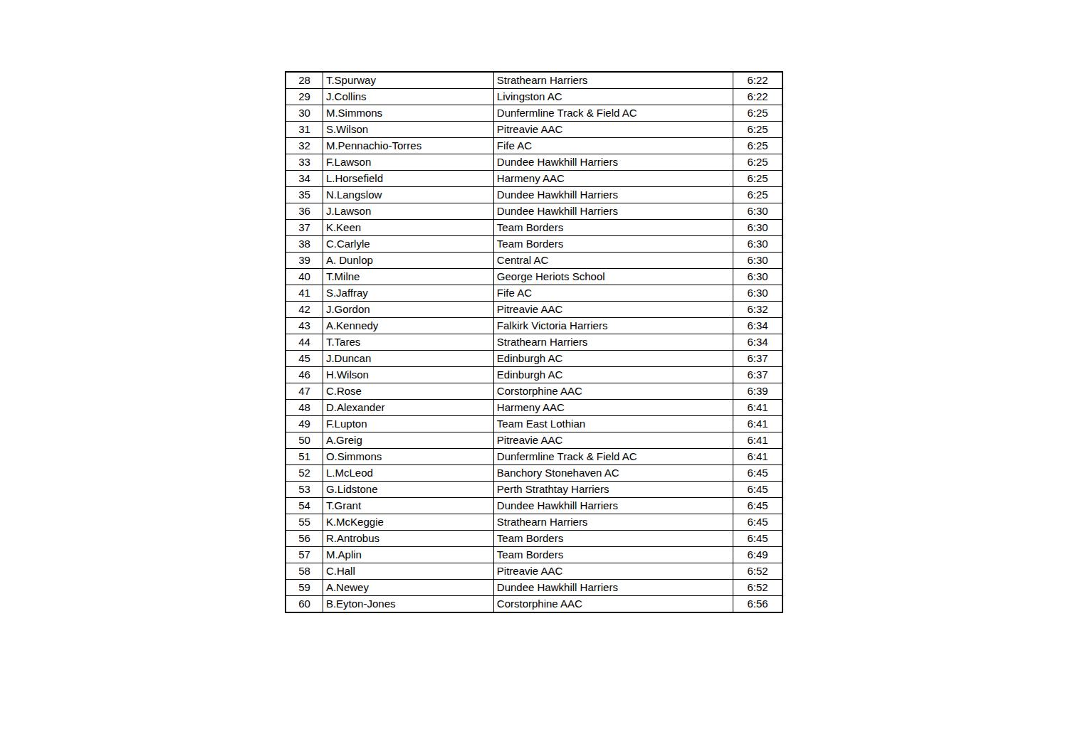| 28 | T.Spurway | Strathearn Harriers | 6:22 |
| 29 | J.Collins | Livingston AC | 6:22 |
| 30 | M.Simmons | Dunfermline Track & Field AC | 6:25 |
| 31 | S.Wilson | Pitreavie AAC | 6:25 |
| 32 | M.Pennachio-Torres | Fife AC | 6:25 |
| 33 | F.Lawson | Dundee Hawkhill Harriers | 6:25 |
| 34 | L.Horsefield | Harmeny AAC | 6:25 |
| 35 | N.Langslow | Dundee Hawkhill Harriers | 6:25 |
| 36 | J.Lawson | Dundee Hawkhill Harriers | 6:30 |
| 37 | K.Keen | Team Borders | 6:30 |
| 38 | C.Carlyle | Team Borders | 6:30 |
| 39 | A. Dunlop | Central AC | 6:30 |
| 40 | T.Milne | George Heriots School | 6:30 |
| 41 | S.Jaffray | Fife AC | 6:30 |
| 42 | J.Gordon | Pitreavie AAC | 6:32 |
| 43 | A.Kennedy | Falkirk Victoria Harriers | 6:34 |
| 44 | T.Tares | Strathearn Harriers | 6:34 |
| 45 | J.Duncan | Edinburgh AC | 6:37 |
| 46 | H.Wilson | Edinburgh AC | 6:37 |
| 47 | C.Rose | Corstorphine AAC | 6:39 |
| 48 | D.Alexander | Harmeny AAC | 6:41 |
| 49 | F.Lupton | Team East Lothian | 6:41 |
| 50 | A.Greig | Pitreavie AAC | 6:41 |
| 51 | O.Simmons | Dunfermline Track & Field AC | 6:41 |
| 52 | L.McLeod | Banchory Stonehaven AC | 6:45 |
| 53 | G.Lidstone | Perth Strathtay Harriers | 6:45 |
| 54 | T.Grant | Dundee Hawkhill Harriers | 6:45 |
| 55 | K.McKeggie | Strathearn Harriers | 6:45 |
| 56 | R.Antrobus | Team Borders | 6:45 |
| 57 | M.Aplin | Team Borders | 6:49 |
| 58 | C.Hall | Pitreavie AAC | 6:52 |
| 59 | A.Newey | Dundee Hawkhill Harriers | 6:52 |
| 60 | B.Eyton-Jones | Corstorphine AAC | 6:56 |